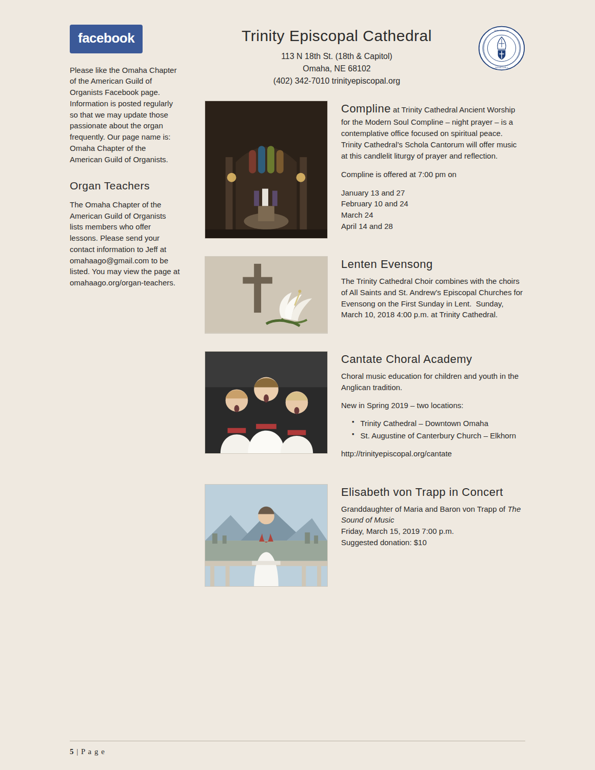facebook
Please like the Omaha Chapter of the American Guild of Organists Facebook page. Information is posted regularly so that we may update those passionate about the organ frequently. Our page name is: Omaha Chapter of the American Guild of Organists.
Organ Teachers
The Omaha Chapter of the American Guild of Organists lists members who offer lessons. Please send your contact information to Jeff at omahaago@gmail.com to be listed. You may view the page at omahaago.org/organ-teachers.
Trinity Episcopal Cathedral
113 N 18th St. (18th & Capitol)
Omaha, NE 68102
(402) 342-7010 trinityepiscopal.org
DIOCESE OF NEBRASKA
Compline
at Trinity Cathedral Ancient Worship for the Modern Soul Compline – night prayer – is a contemplative office focused on spiritual peace. Trinity Cathedral’s Schola Cantorum will offer music at this candlelit liturgy of prayer and reflection.
Compline is offered at 7:00 pm on
January 13 and 27 February 10 and 24 March 24 April 14 and 28
Lenten Evensong
The Trinity Cathedral Choir combines with the choirs of All Saints and St. Andrew’s Episcopal Churches for Evensong on the First Sunday in Lent. Sunday, March 10, 2018 4:00 p.m. at Trinity Cathedral.
Cantate Choral Academy
Choral music education for children and youth in the Anglican tradition.
New in Spring 2019 – two locations:
Trinity Cathedral – Downtown Omaha
St. Augustine of Canterbury Church – Elkhorn
http://trinityepiscopal.org/cantate
Elisabeth von Trapp in Concert
Granddaughter of Maria and Baron von Trapp of The Sound of Music
Friday, March 15, 2019 7:00 p.m.
Suggested donation: $10
5 | P a g e